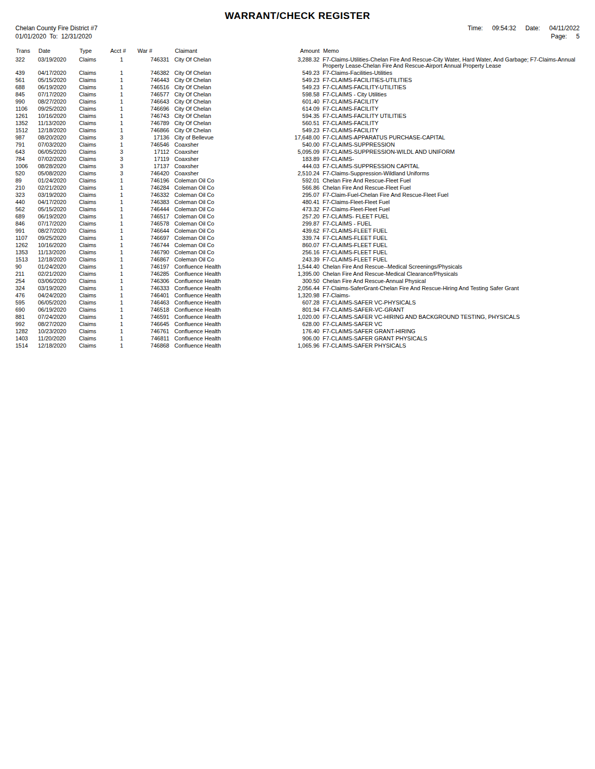WARRANT/CHECK REGISTER
Chelan County Fire District #7
Time: 09:54:32 Date: 04/11/2022
01/01/2020 To: 12/31/2020
Page: 5
| Trans | Date | Type | Acct # | War # | Claimant | Amount | Memo |
| --- | --- | --- | --- | --- | --- | --- | --- |
| 322 | 03/19/2020 | Claims | 1 | 746331 | City Of Chelan | 3,288.32 | F7-Claims-Utilities-Chelan Fire And Rescue-City Water, Hard Water, And Garbage; F7-Claims-Annual Property Lease-Chelan Fire And Rescue-Airport Annual Property Lease |
| 439 | 04/17/2020 | Claims | 1 | 746382 | City Of Chelan | 549.23 | F7-Claims-Facilities-Utilities |
| 561 | 05/15/2020 | Claims | 1 | 746443 | City Of Chelan | 549.23 | F7-CLAIMS-FACILITIES-UTILITIES |
| 688 | 06/19/2020 | Claims | 1 | 746516 | City Of Chelan | 549.23 | F7-CLAIMS-FACILITY-UTILITIES |
| 845 | 07/17/2020 | Claims | 1 | 746577 | City Of Chelan | 598.58 | F7-CLAIMS - City Utilities |
| 990 | 08/27/2020 | Claims | 1 | 746643 | City Of Chelan | 601.40 | F7-CLAIMS-FACILITY |
| 1106 | 09/25/2020 | Claims | 1 | 746696 | City Of Chelan | 614.09 | F7-CLAIMS-FACILITY |
| 1261 | 10/16/2020 | Claims | 1 | 746743 | City Of Chelan | 594.35 | F7-CLAIMS-FACILITY UTILITIES |
| 1352 | 11/13/2020 | Claims | 1 | 746789 | City Of Chelan | 560.51 | F7-CLAIMS-FACILITY |
| 1512 | 12/18/2020 | Claims | 1 | 746866 | City Of Chelan | 549.23 | F7-CLAIMS-FACILITY |
| 987 | 08/20/2020 | Claims | 3 | 17136 | City of Bellevue | 17,648.00 | F7-CLAIMS-APPARATUS PURCHASE-CAPITAL |
| 791 | 07/03/2020 | Claims | 1 | 746546 | Coaxsher | 540.00 | F7-CLAIMS-SUPPRESSION |
| 643 | 06/05/2020 | Claims | 3 | 17112 | Coaxsher | 5,095.09 | F7-CLAIMS-SUPPRESSION-WILDL AND UNIFORM |
| 784 | 07/02/2020 | Claims | 3 | 17119 | Coaxsher | 183.89 | F7-CLAIMS- |
| 1006 | 08/28/2020 | Claims | 3 | 17137 | Coaxsher | 444.03 | F7-CLAIMS-SUPPRESSION CAPITAL |
| 520 | 05/08/2020 | Claims | 3 | 746420 | Coaxsher | 2,510.24 | F7-Claims-Suppression-Wildland Uniforms |
| 89 | 01/24/2020 | Claims | 1 | 746196 | Coleman Oil Co | 592.01 | Chelan Fire And Rescue-Fleet Fuel |
| 210 | 02/21/2020 | Claims | 1 | 746284 | Coleman Oil Co | 566.86 | Chelan Fire And Rescue-Fleet Fuel |
| 323 | 03/19/2020 | Claims | 1 | 746332 | Coleman Oil Co | 295.07 | F7-Claim-Fuel-Chelan Fire And Rescue-Fleet Fuel |
| 440 | 04/17/2020 | Claims | 1 | 746383 | Coleman Oil Co | 480.41 | F7-Claims-Fleet-Fleet Fuel |
| 562 | 05/15/2020 | Claims | 1 | 746444 | Coleman Oil Co | 473.32 | F7-Claims-Fleet-Fleet Fuel |
| 689 | 06/19/2020 | Claims | 1 | 746517 | Coleman Oil Co | 257.20 | F7-CLAIMS- FLEET FUEL |
| 846 | 07/17/2020 | Claims | 1 | 746578 | Coleman Oil Co | 299.87 | F7-CLAIMS - FUEL |
| 991 | 08/27/2020 | Claims | 1 | 746644 | Coleman Oil Co | 439.62 | F7-CLAIMS-FLEET FUEL |
| 1107 | 09/25/2020 | Claims | 1 | 746697 | Coleman Oil Co | 339.74 | F7-CLAIMS-FLEET FUEL |
| 1262 | 10/16/2020 | Claims | 1 | 746744 | Coleman Oil Co | 860.07 | F7-CLAIMS-FLEET FUEL |
| 1353 | 11/13/2020 | Claims | 1 | 746790 | Coleman Oil Co | 256.16 | F7-CLAIMS-FLEET FUEL |
| 1513 | 12/18/2020 | Claims | 1 | 746867 | Coleman Oil Co | 243.39 | F7-CLAIMS-FLEET FUEL |
| 90 | 01/24/2020 | Claims | 1 | 746197 | Confluence Health | 1,544.40 | Chelan Fire And Rescue--Medical Screenings/Physicals |
| 211 | 02/21/2020 | Claims | 1 | 746285 | Confluence Health | 1,395.00 | Chelan Fire And Rescue-Medical Clearance/Physicals |
| 254 | 03/06/2020 | Claims | 1 | 746306 | Confluence Health | 300.50 | Chelan Fire And Rescue-Annual Physical |
| 324 | 03/19/2020 | Claims | 1 | 746333 | Confluence Health | 2,056.44 | F7-Claims-SaferGrant-Chelan Fire And Rescue-Hiring And Testing Safer Grant |
| 476 | 04/24/2020 | Claims | 1 | 746401 | Confluence Health | 1,320.98 | F7-Claims- |
| 595 | 06/05/2020 | Claims | 1 | 746463 | Confluence Health | 607.28 | F7-CLAIMS-SAFER VC-PHYSICALS |
| 690 | 06/19/2020 | Claims | 1 | 746518 | Confluence Health | 801.94 | F7-CLAIMS-SAFER-VC-GRANT |
| 881 | 07/24/2020 | Claims | 1 | 746591 | Confluence Health | 1,020.00 | F7-CLAIMS-SAFER VC-HIRING AND BACKGROUND TESTING, PHYSICALS |
| 992 | 08/27/2020 | Claims | 1 | 746645 | Confluence Health | 628.00 | F7-CLAIMS-SAFER VC |
| 1282 | 10/23/2020 | Claims | 1 | 746761 | Confluence Health | 176.40 | F7-CLAIMS-SAFER GRANT-HIRING |
| 1403 | 11/20/2020 | Claims | 1 | 746811 | Confluence Health | 906.00 | F7-CLAIMS-SAFER GRANT PHYSICALS |
| 1514 | 12/18/2020 | Claims | 1 | 746868 | Confluence Health | 1,065.96 | F7-CLAIMS-SAFER PHYSICALS |